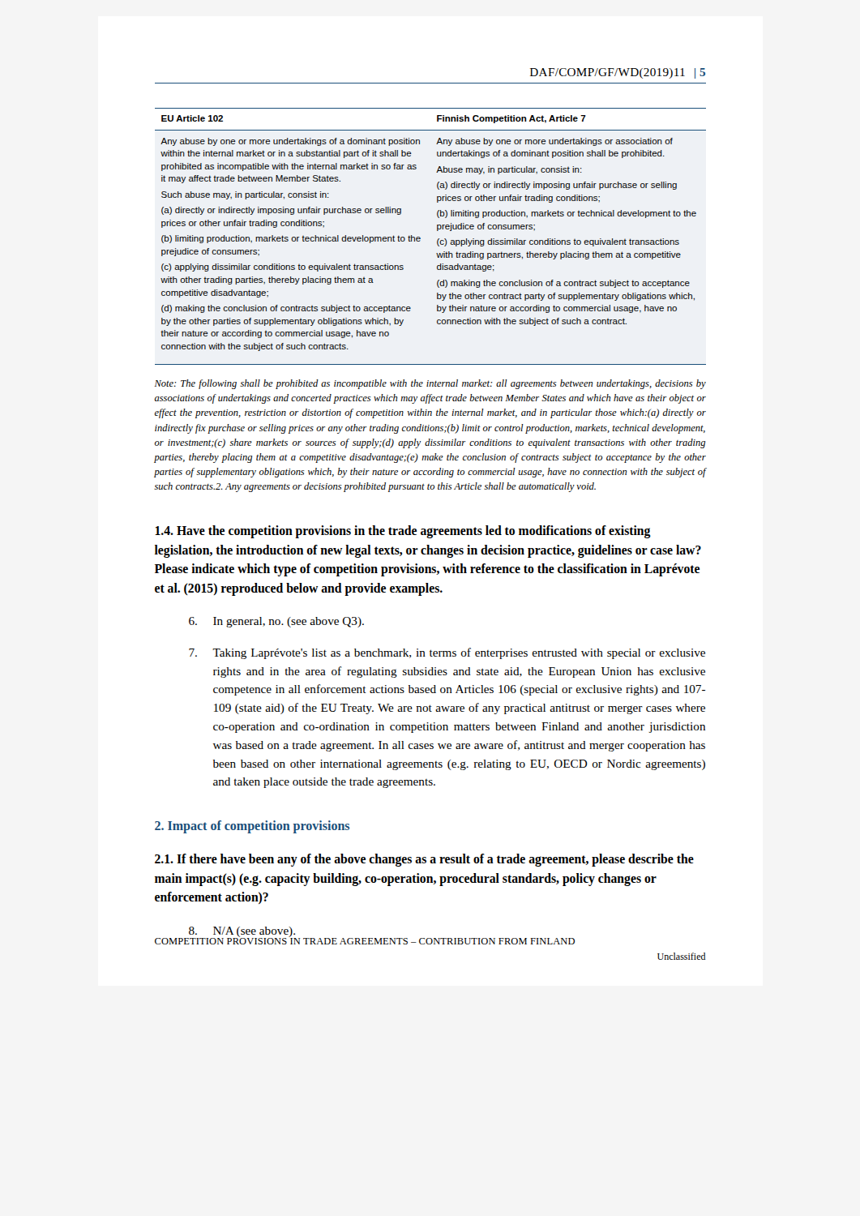DAF/COMP/GF/WD(2019)11 | 5
| EU Article 102 | Finnish Competition Act, Article 7 |
| --- | --- |
| Any abuse by one or more undertakings of a dominant position within the internal market or in a substantial part of it shall be prohibited as incompatible with the internal market in so far as it may affect trade between Member States. Such abuse may, in particular, consist in: (a) directly or indirectly imposing unfair purchase or selling prices or other unfair trading conditions; (b) limiting production, markets or technical development to the prejudice of consumers; (c) applying dissimilar conditions to equivalent transactions with other trading parties, thereby placing them at a competitive disadvantage; (d) making the conclusion of contracts subject to acceptance by the other parties of supplementary obligations which, by their nature or according to commercial usage, have no connection with the subject of such contracts. | Any abuse by one or more undertakings or association of undertakings of a dominant position shall be prohibited. Abuse may, in particular, consist in: (a) directly or indirectly imposing unfair purchase or selling prices or other unfair trading conditions; (b) limiting production, markets or technical development to the prejudice of consumers; (c) applying dissimilar conditions to equivalent transactions with trading partners, thereby placing them at a competitive disadvantage; (d) making the conclusion of a contract subject to acceptance by the other contract party of supplementary obligations which, by their nature or according to commercial usage, have no connection with the subject of such a contract. |
Note: The following shall be prohibited as incompatible with the internal market: all agreements between undertakings, decisions by associations of undertakings and concerted practices which may affect trade between Member States and which have as their object or effect the prevention, restriction or distortion of competition within the internal market, and in particular those which:(a) directly or indirectly fix purchase or selling prices or any other trading conditions;(b) limit or control production, markets, technical development, or investment;(c) share markets or sources of supply;(d) apply dissimilar conditions to equivalent transactions with other trading parties, thereby placing them at a competitive disadvantage;(e) make the conclusion of contracts subject to acceptance by the other parties of supplementary obligations which, by their nature or according to commercial usage, have no connection with the subject of such contracts.2. Any agreements or decisions prohibited pursuant to this Article shall be automatically void.
1.4. Have the competition provisions in the trade agreements led to modifications of existing legislation, the introduction of new legal texts, or changes in decision practice, guidelines or case law? Please indicate which type of competition provisions, with reference to the classification in Laprévote et al. (2015) reproduced below and provide examples.
6.
In general, no. (see above Q3).
7.
Taking Laprévote's list as a benchmark, in terms of enterprises entrusted with special or exclusive rights and in the area of regulating subsidies and state aid, the European Union has exclusive competence in all enforcement actions based on Articles 106 (special or exclusive rights) and 107-109 (state aid) of the EU Treaty. We are not aware of any practical antitrust or merger cases where co-operation and co-ordination in competition matters between Finland and another jurisdiction was based on a trade agreement. In all cases we are aware of, antitrust and merger cooperation has been based on other international agreements (e.g. relating to EU, OECD or Nordic agreements) and taken place outside the trade agreements.
2. Impact of competition provisions
2.1. If there have been any of the above changes as a result of a trade agreement, please describe the main impact(s) (e.g. capacity building, co-operation, procedural standards, policy changes or enforcement action)?
8.
N/A (see above).
COMPETITION PROVISIONS IN TRADE AGREEMENTS – CONTRIBUTION FROM FINLAND
Unclassified